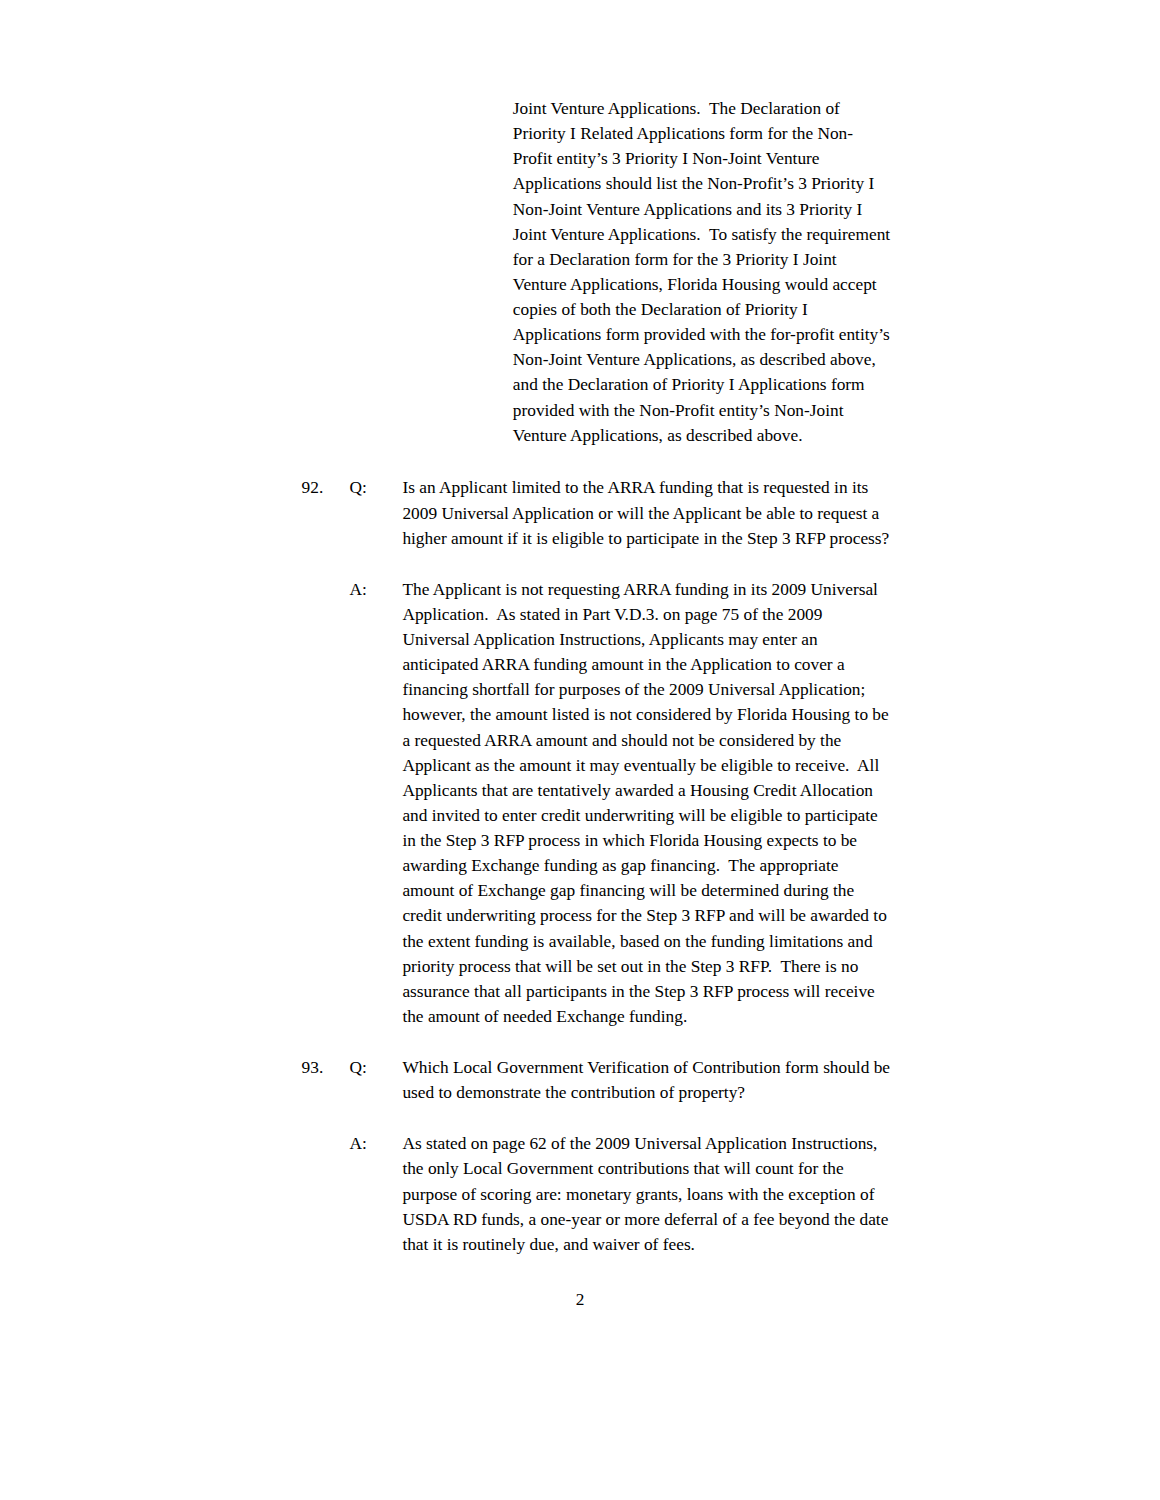Joint Venture Applications. The Declaration of Priority I Related Applications form for the Non-Profit entity’s 3 Priority I Non-Joint Venture Applications should list the Non-Profit’s 3 Priority I Non-Joint Venture Applications and its 3 Priority I Joint Venture Applications. To satisfy the requirement for a Declaration form for the 3 Priority I Joint Venture Applications, Florida Housing would accept copies of both the Declaration of Priority I Applications form provided with the for-profit entity’s Non-Joint Venture Applications, as described above, and the Declaration of Priority I Applications form provided with the Non-Profit entity’s Non-Joint Venture Applications, as described above.
92.
Q:
Is an Applicant limited to the ARRA funding that is requested in its 2009 Universal Application or will the Applicant be able to request a higher amount if it is eligible to participate in the Step 3 RFP process?
92.
A:
The Applicant is not requesting ARRA funding in its 2009 Universal Application. As stated in Part V.D.3. on page 75 of the 2009 Universal Application Instructions, Applicants may enter an anticipated ARRA funding amount in the Application to cover a financing shortfall for purposes of the 2009 Universal Application; however, the amount listed is not considered by Florida Housing to be a requested ARRA amount and should not be considered by the Applicant as the amount it may eventually be eligible to receive. All Applicants that are tentatively awarded a Housing Credit Allocation and invited to enter credit underwriting will be eligible to participate in the Step 3 RFP process in which Florida Housing expects to be awarding Exchange funding as gap financing. The appropriate amount of Exchange gap financing will be determined during the credit underwriting process for the Step 3 RFP and will be awarded to the extent funding is available, based on the funding limitations and priority process that will be set out in the Step 3 RFP. There is no assurance that all participants in the Step 3 RFP process will receive the amount of needed Exchange funding.
93.
Q:
Which Local Government Verification of Contribution form should be used to demonstrate the contribution of property?
93.
A:
As stated on page 62 of the 2009 Universal Application Instructions, the only Local Government contributions that will count for the purpose of scoring are: monetary grants, loans with the exception of USDA RD funds, a one-year or more deferral of a fee beyond the date that it is routinely due, and waiver of fees.
2